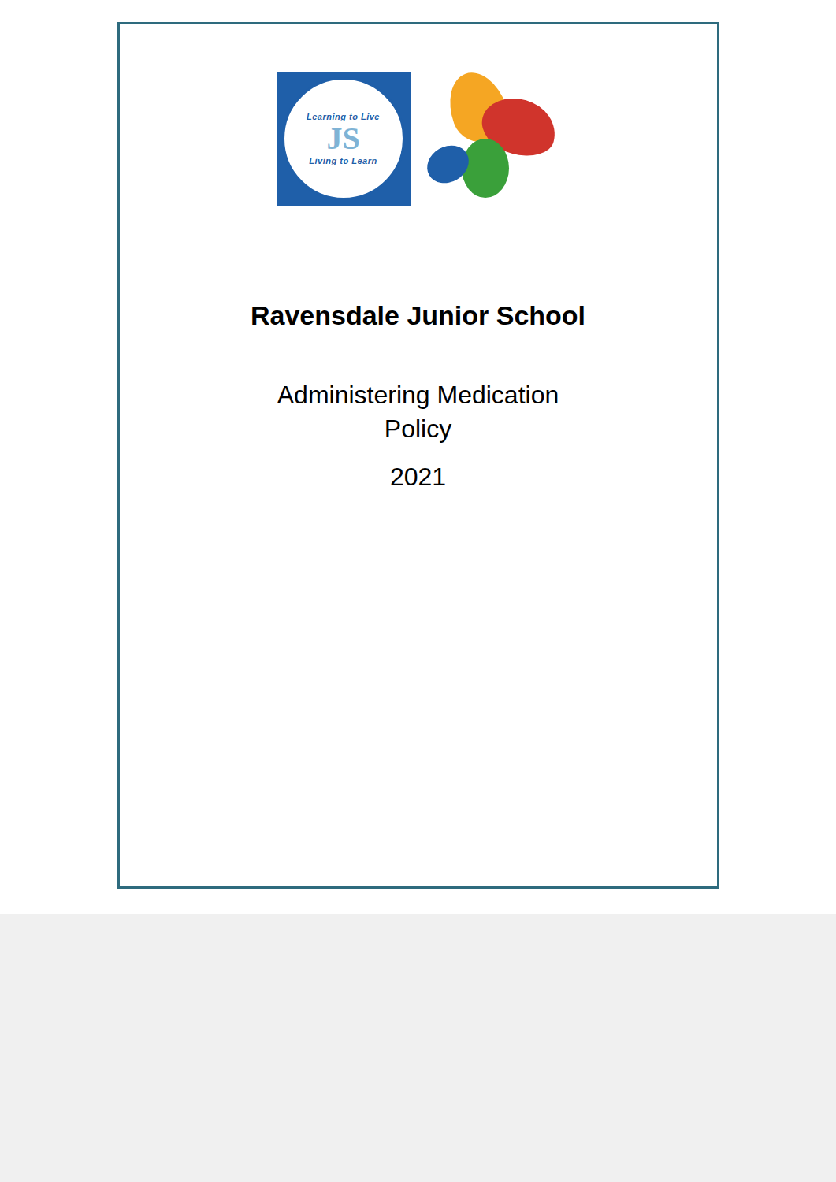Learning to Live JS Living to Learn
Ravensdale Junior School
Administering Medication
Policy 2021